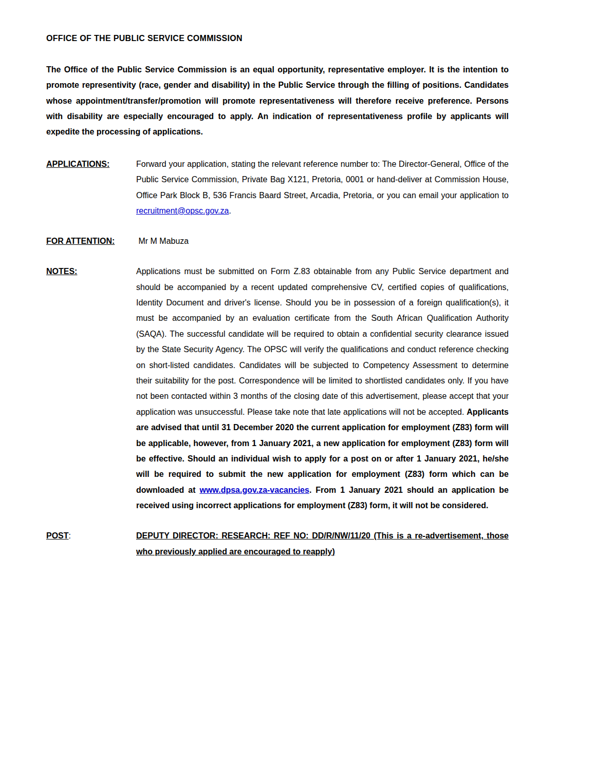OFFICE OF THE PUBLIC SERVICE COMMISSION
The Office of the Public Service Commission is an equal opportunity, representative employer. It is the intention to promote representivity (race, gender and disability) in the Public Service through the filling of positions. Candidates whose appointment/transfer/promotion will promote representativeness will therefore receive preference. Persons with disability are especially encouraged to apply. An indication of representativeness profile by applicants will expedite the processing of applications.
| APPLICATIONS: | Forward your application, stating the relevant reference number to: The Director-General, Office of the Public Service Commission, Private Bag X121, Pretoria, 0001 or hand-deliver at Commission House, Office Park Block B, 536 Francis Baard Street, Arcadia, Pretoria, or you can email your application to recruitment@opsc.gov.za . |
| FOR ATTENTION: | Mr M Mabuza |
| NOTES: | Applications must be submitted on Form Z.83 obtainable from any Public Service department and should be accompanied by a recent updated comprehensive CV, certified copies of qualifications, Identity Document and driver's license. Should you be in possession of a foreign qualification(s), it must be accompanied by an evaluation certificate from the South African Qualification Authority (SAQA). The successful candidate will be required to obtain a confidential security clearance issued by the State Security Agency. The OPSC will verify the qualifications and conduct reference checking on short-listed candidates. Candidates will be subjected to Competency Assessment to determine their suitability for the post. Correspondence will be limited to shortlisted candidates only. If you have not been contacted within 3 months of the closing date of this advertisement, please accept that your application was unsuccessful. Please take note that late applications will not be accepted. Applicants are advised that until 31 December 2020 the current application for employment (Z83) form will be applicable, however, from 1 January 2021, a new application for employment (Z83) form will be effective. Should an individual wish to apply for a post on or after 1 January 2021, he/she will be required to submit the new application for employment (Z83) form which can be downloaded at www.dpsa.gov.za-vacancies . From 1 January 2021 should an application be received using incorrect applications for employment (Z83) form, it will not be considered. |
| POST : | DEPUTY DIRECTOR: RESEARCH: REF NO: DD/R/NW/11/20 (This is a re-advertisement, those who previously applied are encouraged to reapply) |